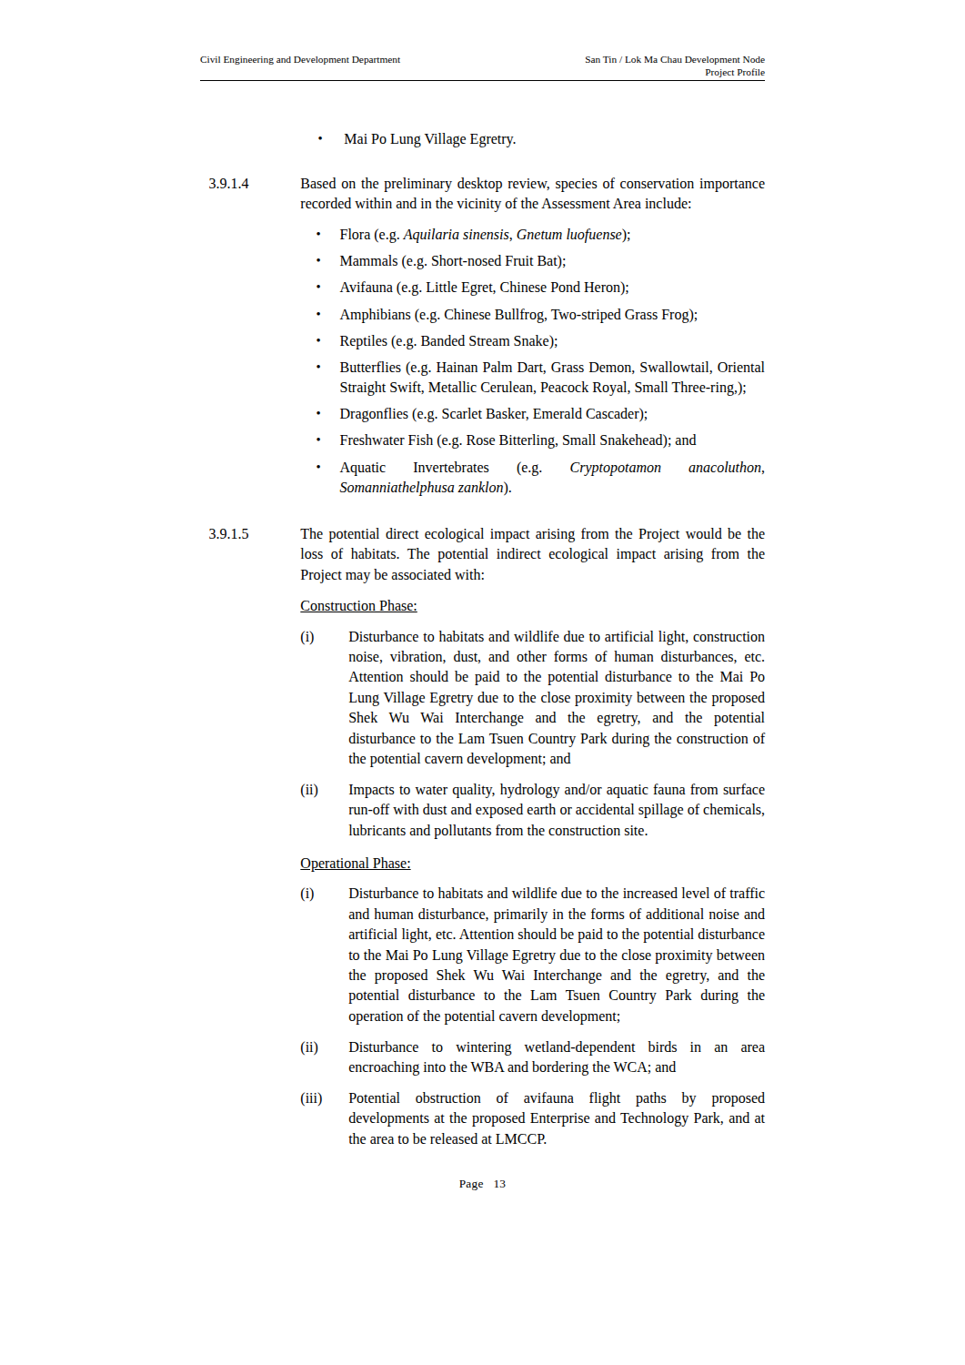Civil Engineering and Development Department
San Tin / Lok Ma Chau Development Node
Project Profile
Mai Po Lung Village Egretry.
3.9.1.4
Based on the preliminary desktop review, species of conservation importance recorded within and in the vicinity of the Assessment Area include:
Flora (e.g. Aquilaria sinensis, Gnetum luofuense);
Mammals (e.g. Short-nosed Fruit Bat);
Avifauna (e.g. Little Egret, Chinese Pond Heron);
Amphibians (e.g. Chinese Bullfrog, Two-striped Grass Frog);
Reptiles (e.g. Banded Stream Snake);
Butterflies (e.g. Hainan Palm Dart, Grass Demon, Swallowtail, Oriental Straight Swift, Metallic Cerulean, Peacock Royal, Small Three-ring,);
Dragonflies (e.g. Scarlet Basker, Emerald Cascader);
Freshwater Fish (e.g. Rose Bitterling, Small Snakehead); and
Aquatic Invertebrates (e.g. Cryptopotamon anacoluthon, Somanniathelphusa zanklon).
3.9.1.5
The potential direct ecological impact arising from the Project would be the loss of habitats. The potential indirect ecological impact arising from the Project may be associated with:
Construction Phase:
(i) Disturbance to habitats and wildlife due to artificial light, construction noise, vibration, dust, and other forms of human disturbances, etc. Attention should be paid to the potential disturbance to the Mai Po Lung Village Egretry due to the close proximity between the proposed Shek Wu Wai Interchange and the egretry, and the potential disturbance to the Lam Tsuen Country Park during the construction of the potential cavern development; and
(ii) Impacts to water quality, hydrology and/or aquatic fauna from surface run-off with dust and exposed earth or accidental spillage of chemicals, lubricants and pollutants from the construction site.
Operational Phase:
(i) Disturbance to habitats and wildlife due to the increased level of traffic and human disturbance, primarily in the forms of additional noise and artificial light, etc. Attention should be paid to the potential disturbance to the Mai Po Lung Village Egretry due to the close proximity between the proposed Shek Wu Wai Interchange and the egretry, and the potential disturbance to the Lam Tsuen Country Park during the operation of the potential cavern development;
(ii) Disturbance to wintering wetland-dependent birds in an area encroaching into the WBA and bordering the WCA; and
(iii) Potential obstruction of avifauna flight paths by proposed developments at the proposed Enterprise and Technology Park, and at the area to be released at LMCCP.
Page 13